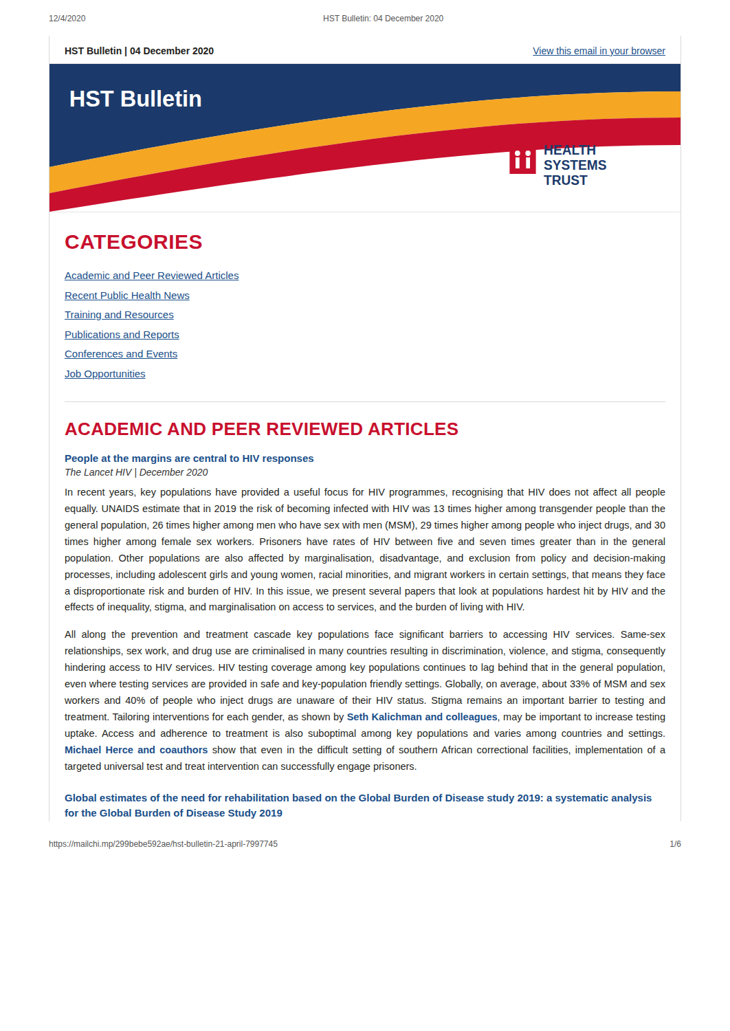12/4/2020 HST Bulletin: 04 December 2020
HST Bulletin | 04 December 2020 View this email in your browser
HST Bulletin HEALTH SYSTEMS TRUST
CATEGORIES
Academic and Peer Reviewed Articles
Recent Public Health News
Training and Resources
Publications and Reports
Conferences and Events
Job Opportunities
ACADEMIC AND PEER REVIEWED ARTICLES
People at the margins are central to HIV responses
The Lancet HIV | December 2020
In recent years, key populations have provided a useful focus for HIV programmes, recognising that HIV does not affect all people equally. UNAIDS estimate that in 2019 the risk of becoming infected with HIV was 13 times higher among transgender people than the general population, 26 times higher among men who have sex with men (MSM), 29 times higher among people who inject drugs, and 30 times higher among female sex workers. Prisoners have rates of HIV between five and seven times greater than in the general population. Other populations are also affected by marginalisation, disadvantage, and exclusion from policy and decision-making processes, including adolescent girls and young women, racial minorities, and migrant workers in certain settings, that means they face a disproportionate risk and burden of HIV. In this issue, we present several papers that look at populations hardest hit by HIV and the effects of inequality, stigma, and marginalisation on access to services, and the burden of living with HIV.
All along the prevention and treatment cascade key populations face significant barriers to accessing HIV services. Same-sex relationships, sex work, and drug use are criminalised in many countries resulting in discrimination, violence, and stigma, consequently hindering access to HIV services. HIV testing coverage among key populations continues to lag behind that in the general population, even where testing services are provided in safe and key-population friendly settings. Globally, on average, about 33% of MSM and sex workers and 40% of people who inject drugs are unaware of their HIV status. Stigma remains an important barrier to testing and treatment. Tailoring interventions for each gender, as shown by Seth Kalichman and colleagues, may be important to increase testing uptake. Access and adherence to treatment is also suboptimal among key populations and varies among countries and settings. Michael Herce and coauthors show that even in the difficult setting of southern African correctional facilities, implementation of a targeted universal test and treat intervention can successfully engage prisoners.
Global estimates of the need for rehabilitation based on the Global Burden of Disease study 2019: a systematic analysis for the Global Burden of Disease Study 2019
https://mailchi.mp/299bebe592ae/hst-bulletin-21-april-7997745 1/6